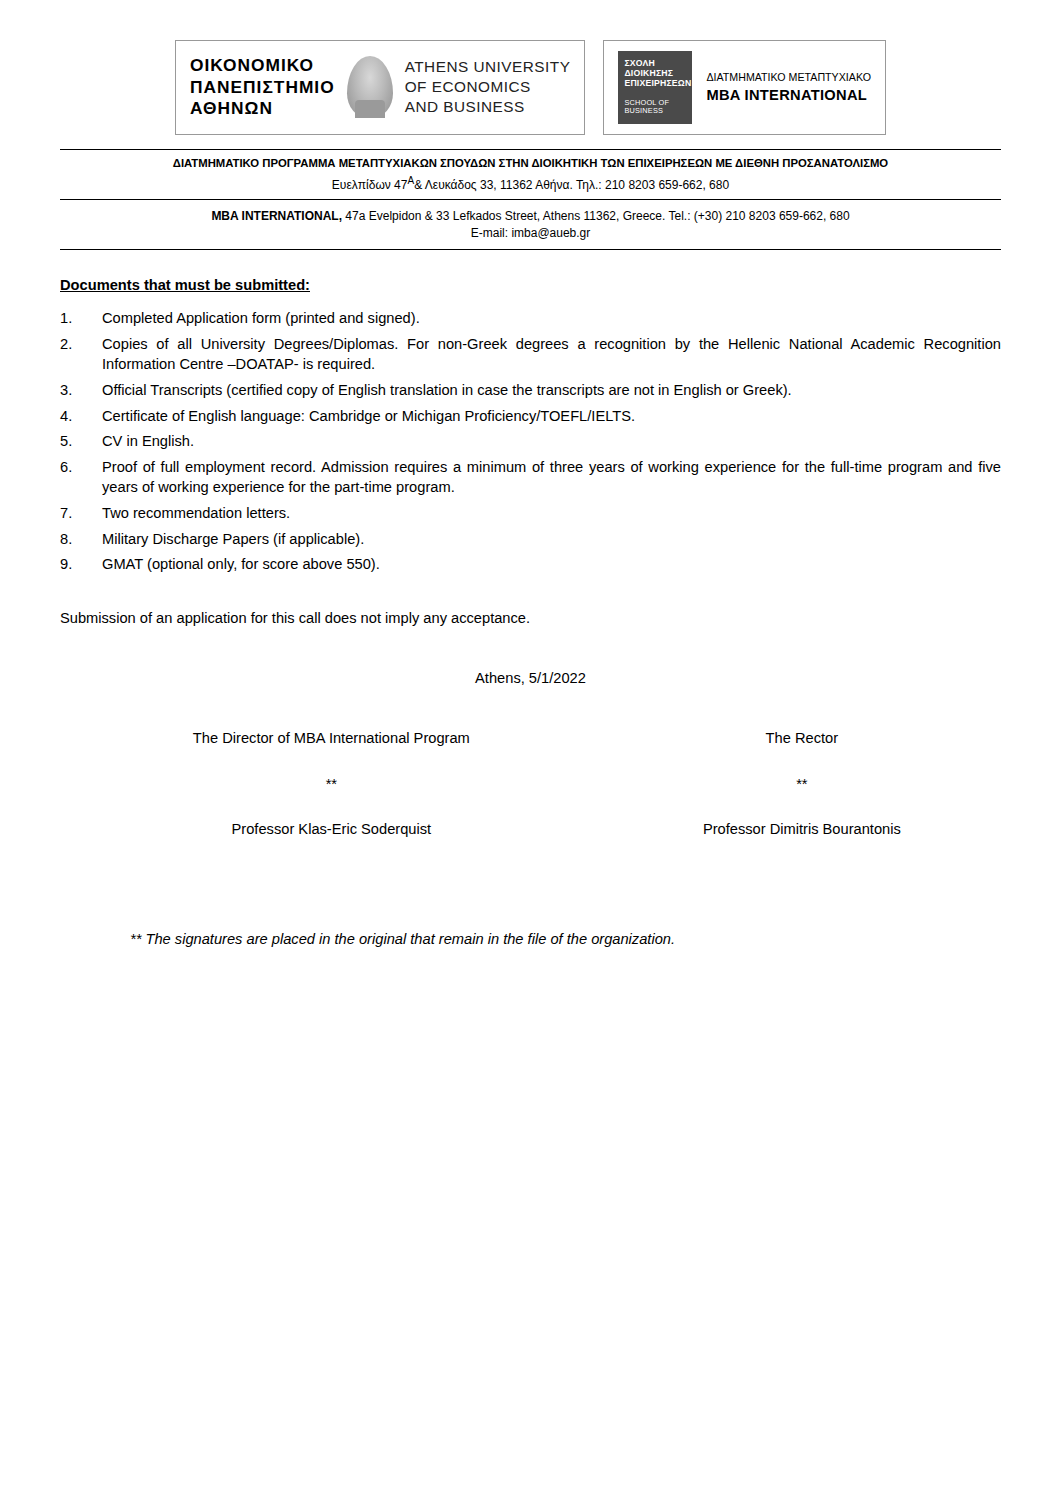ΟΙΚΟΝΟΜΙΚΟ
ΠΑΝΕΠΙΣΤΗΜΙΟ
ΑΘΗΝΩΝ
ATHENS UNIVERSITY
OF ECONOMICS
AND BUSINESS
ΣΧΟΛΗ
ΔΙΟΙΚΗΣΗΣ
ΕΠΙΧΕΙΡΗΣΕΩΝ SCHOOL OF
BUSINESS
ΔΙΑΤΜΗΜΑΤΙΚΟ ΜΕΤΑΠΤΥΧΙΑΚΟ MBA INTERNATIONAL
ΔΙΑΤΜΗΜΑΤΙΚΟ ΠΡΟΓΡΑΜΜΑ ΜΕΤΑΠΤΥΧΙΑΚΩΝ ΣΠΟΥΔΩΝ ΣΤΗΝ ΔΙΟΙΚΗΤΙΚΗ ΤΩΝ ΕΠΙΧΕΙΡΗΣΕΩΝ ΜΕ ΔΙΕΘΝΗ ΠΡΟΣΑΝΑΤΟΛΙΣΜΟ
Ευελπίδων 47Α& Λευκάδος 33, 11362 Αθήνα. Τηλ.: 210 8203 659-662, 680
MBA INTERNATIONAL, 47a Evelpidon & 33 Lefkados Street, Athens 11362, Greece. Tel.: (+30) 210 8203 659-662, 680
E-mail: imba@aueb.gr
Documents that must be submitted:
Completed Application form (printed and signed).
Copies of all University Degrees/Diplomas. For non-Greek degrees a recognition by the Hellenic National Academic Recognition Information Centre –DOATAP- is required.
Official Transcripts (certified copy of English translation in case the transcripts are not in English or Greek).
Certificate of English language: Cambridge or Michigan Proficiency/TOEFL/IELTS.
CV in English.
Proof of full employment record. Admission requires a minimum of three years of working experience for the full-time program and five years of working experience for the part-time program.
Two recommendation letters.
Military Discharge Papers (if applicable).
GMAT (optional only, for score above 550).
Submission of an application for this call does not imply any acceptance.
Athens, 5/1/2022
| The Director of MBA International Program | The Rector |
| ** | ** |
| Professor Klas-Eric Soderquist | Professor Dimitris Bourantonis |
** The signatures are placed in the original that remain in the file of the organization.